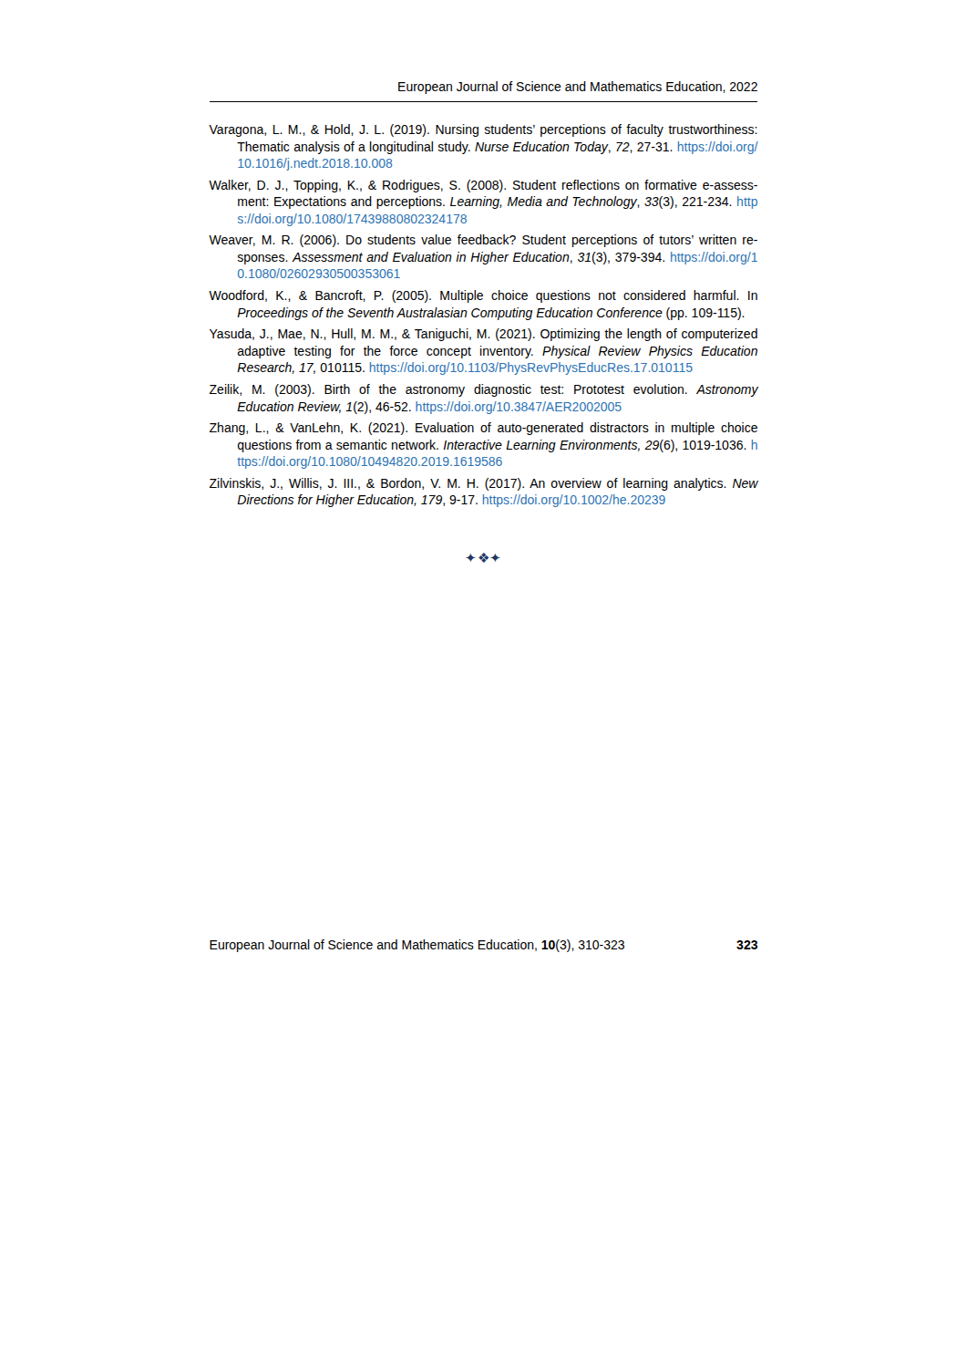European Journal of Science and Mathematics Education, 2022
Varagona, L. M., & Hold, J. L. (2019). Nursing students’ perceptions of faculty trustworthiness: Thematic analysis of a longitudinal study. Nurse Education Today, 72, 27-31. https://doi.org/10.1016/j.nedt.2018.10.008
Walker, D. J., Topping, K., & Rodrigues, S. (2008). Student reflections on formative e-assessment: Expectations and perceptions. Learning, Media and Technology, 33(3), 221-234. https://doi.org/10.1080/17439880802324178
Weaver, M. R. (2006). Do students value feedback? Student perceptions of tutors’ written responses. Assessment and Evaluation in Higher Education, 31(3), 379-394. https://doi.org/10.1080/02602930500353061
Woodford, K., & Bancroft, P. (2005). Multiple choice questions not considered harmful. In Proceedings of the Seventh Australasian Computing Education Conference (pp. 109-115).
Yasuda, J., Mae, N., Hull, M. M., & Taniguchi, M. (2021). Optimizing the length of computerized adaptive testing for the force concept inventory. Physical Review Physics Education Research, 17, 010115. https://doi.org/10.1103/PhysRevPhysEducRes.17.010115
Zeilik, M. (2003). Birth of the astronomy diagnostic test: Prototest evolution. Astronomy Education Review, 1(2), 46-52. https://doi.org/10.3847/AER2002005
Zhang, L., & VanLehn, K. (2021). Evaluation of auto-generated distractors in multiple choice questions from a semantic network. Interactive Learning Environments, 29(6), 1019-1036. https://doi.org/10.1080/10494820.2019.1619586
Zilvinskis, J., Willis, J. III., & Bordon, V. M. H. (2017). An overview of learning analytics. New Directions for Higher Education, 179, 9-17. https://doi.org/10.1002/he.20239
✦❖✦
European Journal of Science and Mathematics Education, 10(3), 310-323
323